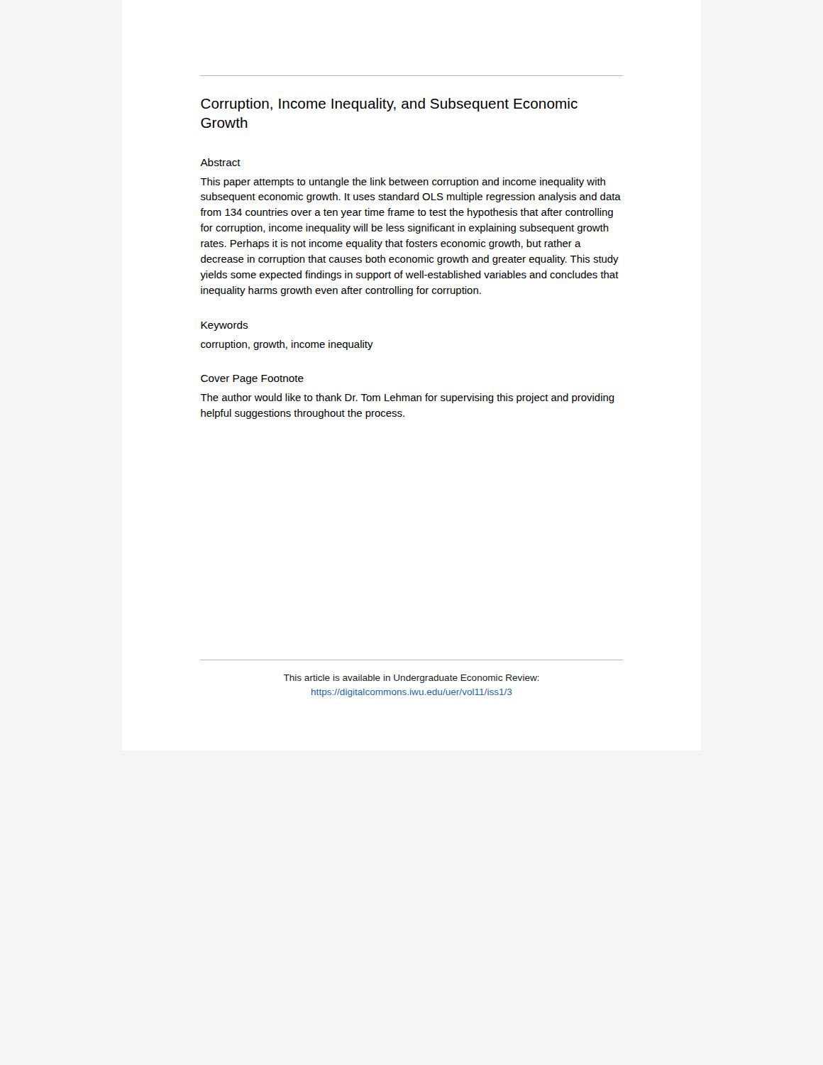Corruption, Income Inequality, and Subsequent Economic Growth
Abstract
This paper attempts to untangle the link between corruption and income inequality with subsequent economic growth. It uses standard OLS multiple regression analysis and data from 134 countries over a ten year time frame to test the hypothesis that after controlling for corruption, income inequality will be less significant in explaining subsequent growth rates. Perhaps it is not income equality that fosters economic growth, but rather a decrease in corruption that causes both economic growth and greater equality. This study yields some expected findings in support of well-established variables and concludes that inequality harms growth even after controlling for corruption.
Keywords
corruption, growth, income inequality
Cover Page Footnote
The author would like to thank Dr. Tom Lehman for supervising this project and providing helpful suggestions throughout the process.
This article is available in Undergraduate Economic Review: https://digitalcommons.iwu.edu/uer/vol11/iss1/3